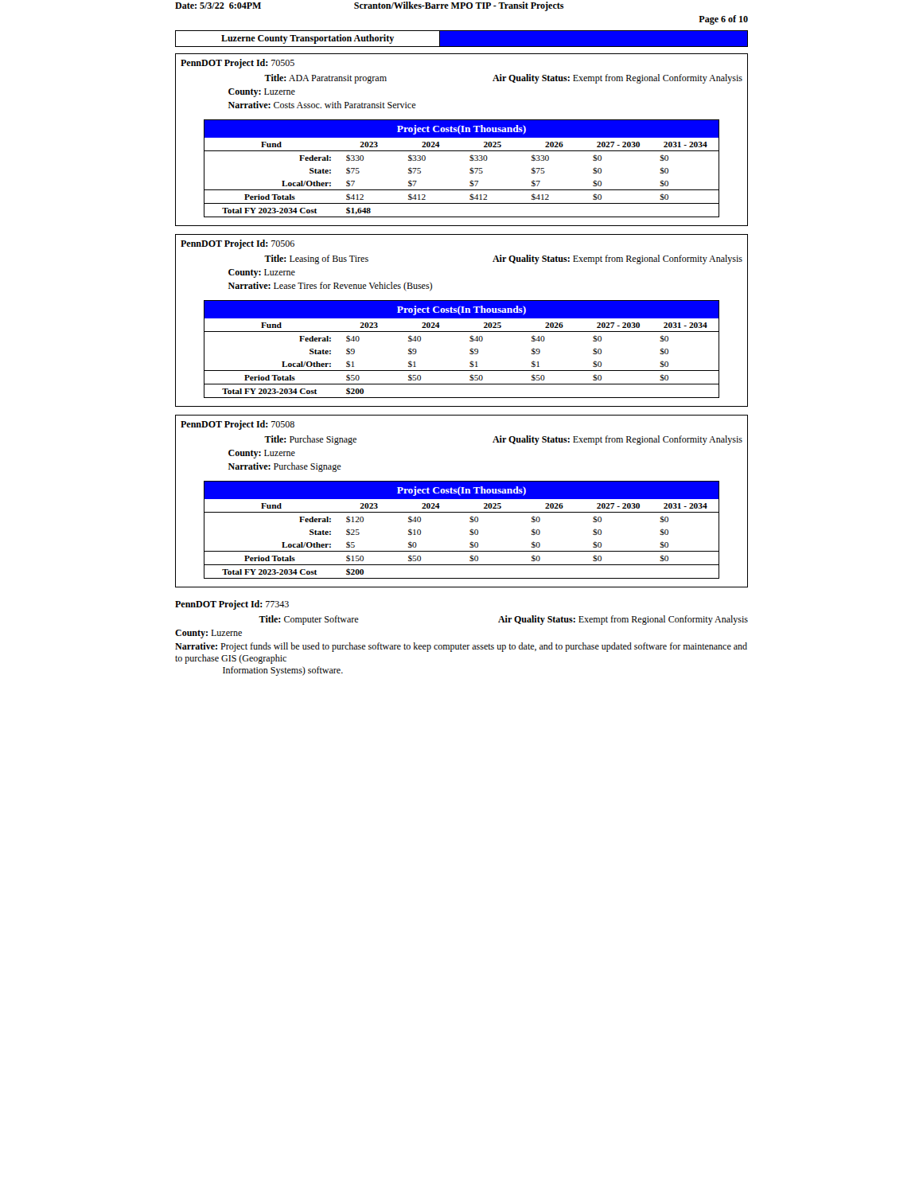Date: 5/3/22 6:04PM
Scranton/Wilkes-Barre MPO TIP - Transit Projects
Page 6 of 10
Luzerne County Transportation Authority
PennDOT Project Id: 70505
Title: ADA Paratransit program
Air Quality Status: Exempt from Regional Conformity Analysis
County: Luzerne
Narrative: Costs Assoc. with Paratransit Service
Project Costs(In Thousands)
| Fund | 2023 | 2024 | 2025 | 2026 | 2027 - 2030 | 2031 - 2034 |
| --- | --- | --- | --- | --- | --- | --- |
| Federal: | $330 | $330 | $330 | $330 | $0 | $0 |
| State: | $75 | $75 | $75 | $75 | $0 | $0 |
| Local/Other: | $7 | $7 | $7 | $7 | $0 | $0 |
| Period Totals | $412 | $412 | $412 | $412 | $0 | $0 |
| Total FY 2023-2034 Cost | $1,648 | |
PennDOT Project Id: 70506
Title: Leasing of Bus Tires
Air Quality Status: Exempt from Regional Conformity Analysis
County: Luzerne
Narrative: Lease Tires for Revenue Vehicles (Buses)
Project Costs(In Thousands)
| Fund | 2023 | 2024 | 2025 | 2026 | 2027 - 2030 | 2031 - 2034 |
| --- | --- | --- | --- | --- | --- | --- |
| Federal: | $40 | $40 | $40 | $40 | $0 | $0 |
| State: | $9 | $9 | $9 | $9 | $0 | $0 |
| Local/Other: | $1 | $1 | $1 | $1 | $0 | $0 |
| Period Totals | $50 | $50 | $50 | $50 | $0 | $0 |
| Total FY 2023-2034 Cost | $200 | |
PennDOT Project Id: 70508
Title: Purchase Signage
Air Quality Status: Exempt from Regional Conformity Analysis
County: Luzerne
Narrative: Purchase Signage
Project Costs(In Thousands)
| Fund | 2023 | 2024 | 2025 | 2026 | 2027 - 2030 | 2031 - 2034 |
| --- | --- | --- | --- | --- | --- | --- |
| Federal: | $120 | $40 | $0 | $0 | $0 | $0 |
| State: | $25 | $10 | $0 | $0 | $0 | $0 |
| Local/Other: | $5 | $0 | $0 | $0 | $0 | $0 |
| Period Totals | $150 | $50 | $0 | $0 | $0 | $0 |
| Total FY 2023-2034 Cost | $200 | |
PennDOT Project Id: 77343
Title: Computer Software
Air Quality Status: Exempt from Regional Conformity Analysis
County: Luzerne
Narrative: Project funds will be used to purchase software to keep computer assets up to date, and to purchase updated software for maintenance and to purchase GIS (Geographic Information Systems) software.